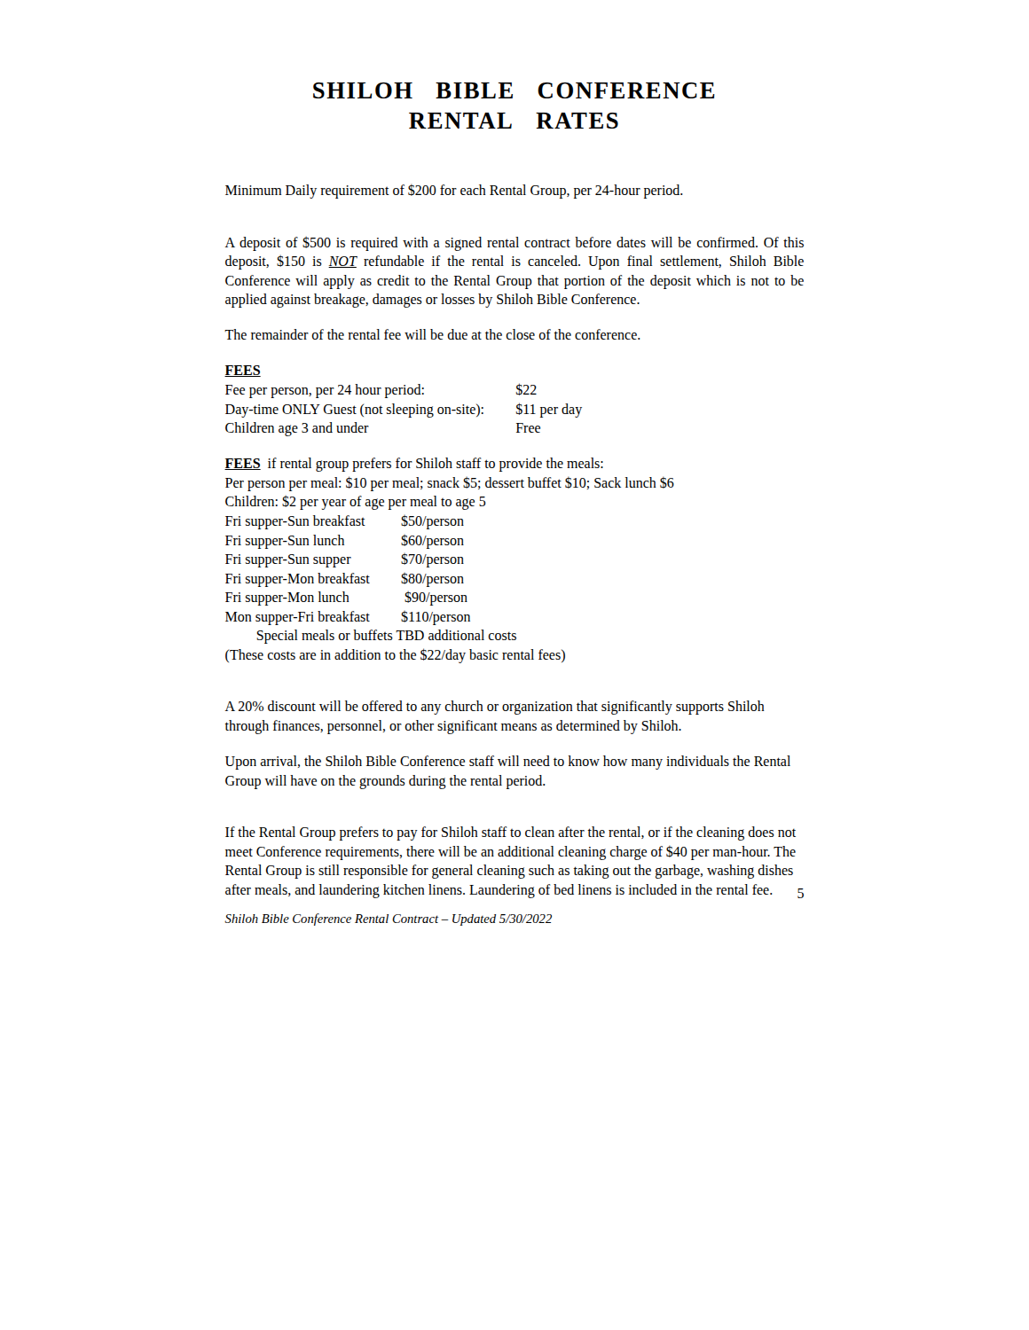SHILOH BIBLE CONFERENCE
RENTAL RATES
Minimum Daily requirement of $200 for each Rental Group, per 24-hour period.
A deposit of $500 is required with a signed rental contract before dates will be confirmed. Of this deposit, $150 is NOT refundable if the rental is canceled. Upon final settlement, Shiloh Bible Conference will apply as credit to the Rental Group that portion of the deposit which is not to be applied against breakage, damages or losses by Shiloh Bible Conference.
The remainder of the rental fee will be due at the close of the conference.
FEES
| Fee per person, per 24 hour period: | $22 |
| Day-time ONLY Guest (not sleeping on-site): | $11 per day |
| Children age 3 and under | Free |
FEES if rental group prefers for Shiloh staff to provide the meals:
Per person per meal: $10 per meal; snack $5; dessert buffet $10; Sack lunch $6
Children: $2 per year of age per meal to age 5
| Fri supper-Sun breakfast | $50/person |
| Fri supper-Sun lunch | $60/person |
| Fri supper-Sun supper | $70/person |
| Fri supper-Mon breakfast | $80/person |
| Fri supper-Mon lunch | $90/person |
| Mon supper-Fri breakfast | $110/person |
Special meals or buffets TBD additional costs
(These costs are in addition to the $22/day basic rental fees)
A 20% discount will be offered to any church or organization that significantly supports Shiloh through finances, personnel, or other significant means as determined by Shiloh.
Upon arrival, the Shiloh Bible Conference staff will need to know how many individuals the Rental Group will have on the grounds during the rental period.
If the Rental Group prefers to pay for Shiloh staff to clean after the rental, or if the cleaning does not meet Conference requirements, there will be an additional cleaning charge of $40 per man-hour. The Rental Group is still responsible for general cleaning such as taking out the garbage, washing dishes after meals, and laundering kitchen linens. Laundering of bed linens is included in the rental fee.
5
Shiloh Bible Conference Rental Contract – Updated 5/30/2022